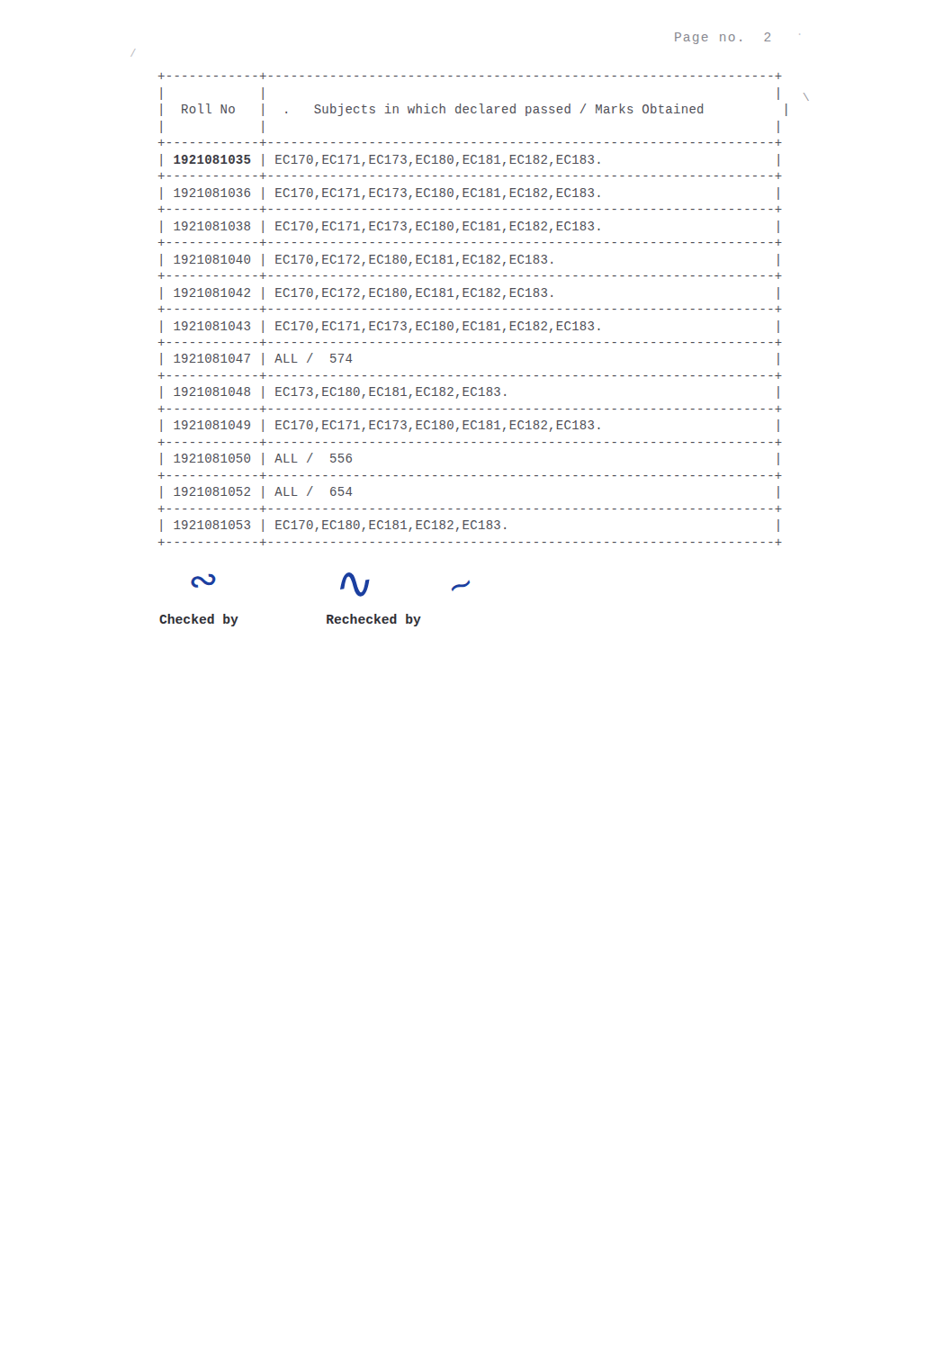Page no. 2
/
.
\
+------------+-----------------------------------------------------------------+
|            |                                                                 |
|  Roll No   |  .   Subjects in which declared passed / Marks Obtained          |
|            |                                                                 |
+------------+-----------------------------------------------------------------+
| 1921081035 | EC170,EC171,EC173,EC180,EC181,EC182,EC183.                      |
+------------+-----------------------------------------------------------------+
| 1921081036 | EC170,EC171,EC173,EC180,EC181,EC182,EC183.                      |
+------------+-----------------------------------------------------------------+
| 1921081038 | EC170,EC171,EC173,EC180,EC181,EC182,EC183.                      |
+------------+-----------------------------------------------------------------+
| 1921081040 | EC170,EC172,EC180,EC181,EC182,EC183.                            |
+------------+-----------------------------------------------------------------+
| 1921081042 | EC170,EC172,EC180,EC181,EC182,EC183.                            |
+------------+-----------------------------------------------------------------+
| 1921081043 | EC170,EC171,EC173,EC180,EC181,EC182,EC183.                      |
+------------+-----------------------------------------------------------------+
| 1921081047 | ALL /  574                                                      |
+------------+-----------------------------------------------------------------+
| 1921081048 | EC173,EC180,EC181,EC182,EC183.                                  |
+------------+-----------------------------------------------------------------+
| 1921081049 | EC170,EC171,EC173,EC180,EC181,EC182,EC183.                      |
+------------+-----------------------------------------------------------------+
| 1921081050 | ALL /  556                                                      |
+------------+-----------------------------------------------------------------+
| 1921081052 | ALL /  654                                                      |
+------------+-----------------------------------------------------------------+
| 1921081053 | EC170,EC180,EC181,EC182,EC183.                                  |
+------------+-----------------------------------------------------------------+
∾ ∿ ∼ Checked by Rechecked by